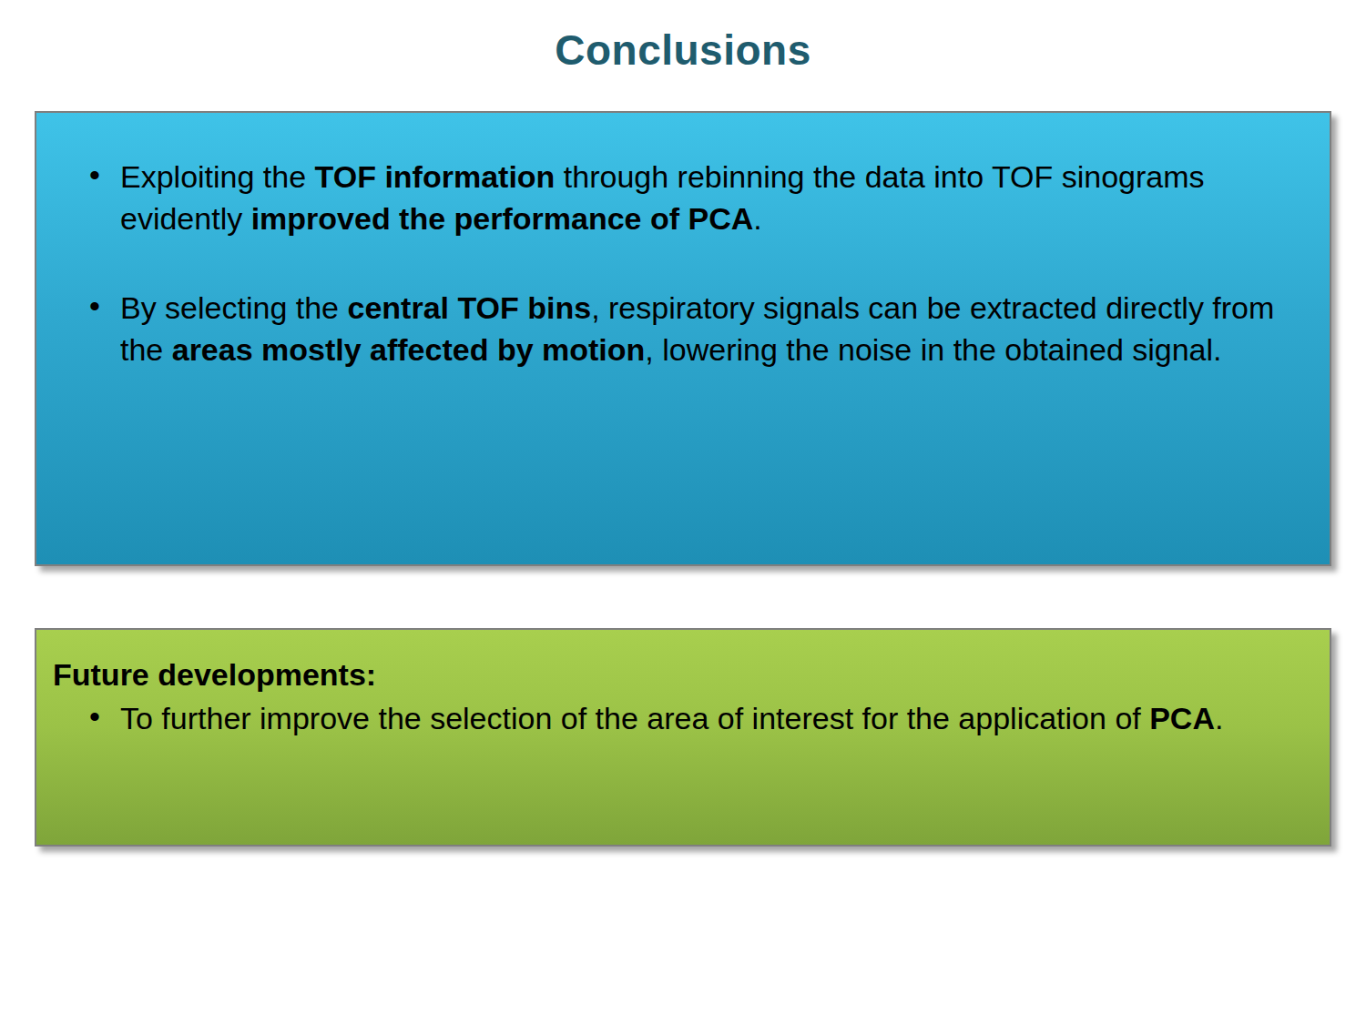Conclusions
Exploiting the TOF information through rebinning the data into TOF sinograms evidently improved the performance of PCA.
By selecting the central TOF bins, respiratory signals can be extracted directly from the areas mostly affected by motion, lowering the noise in the obtained signal.
Future developments:
To further improve the selection of the area of interest for the application of PCA.